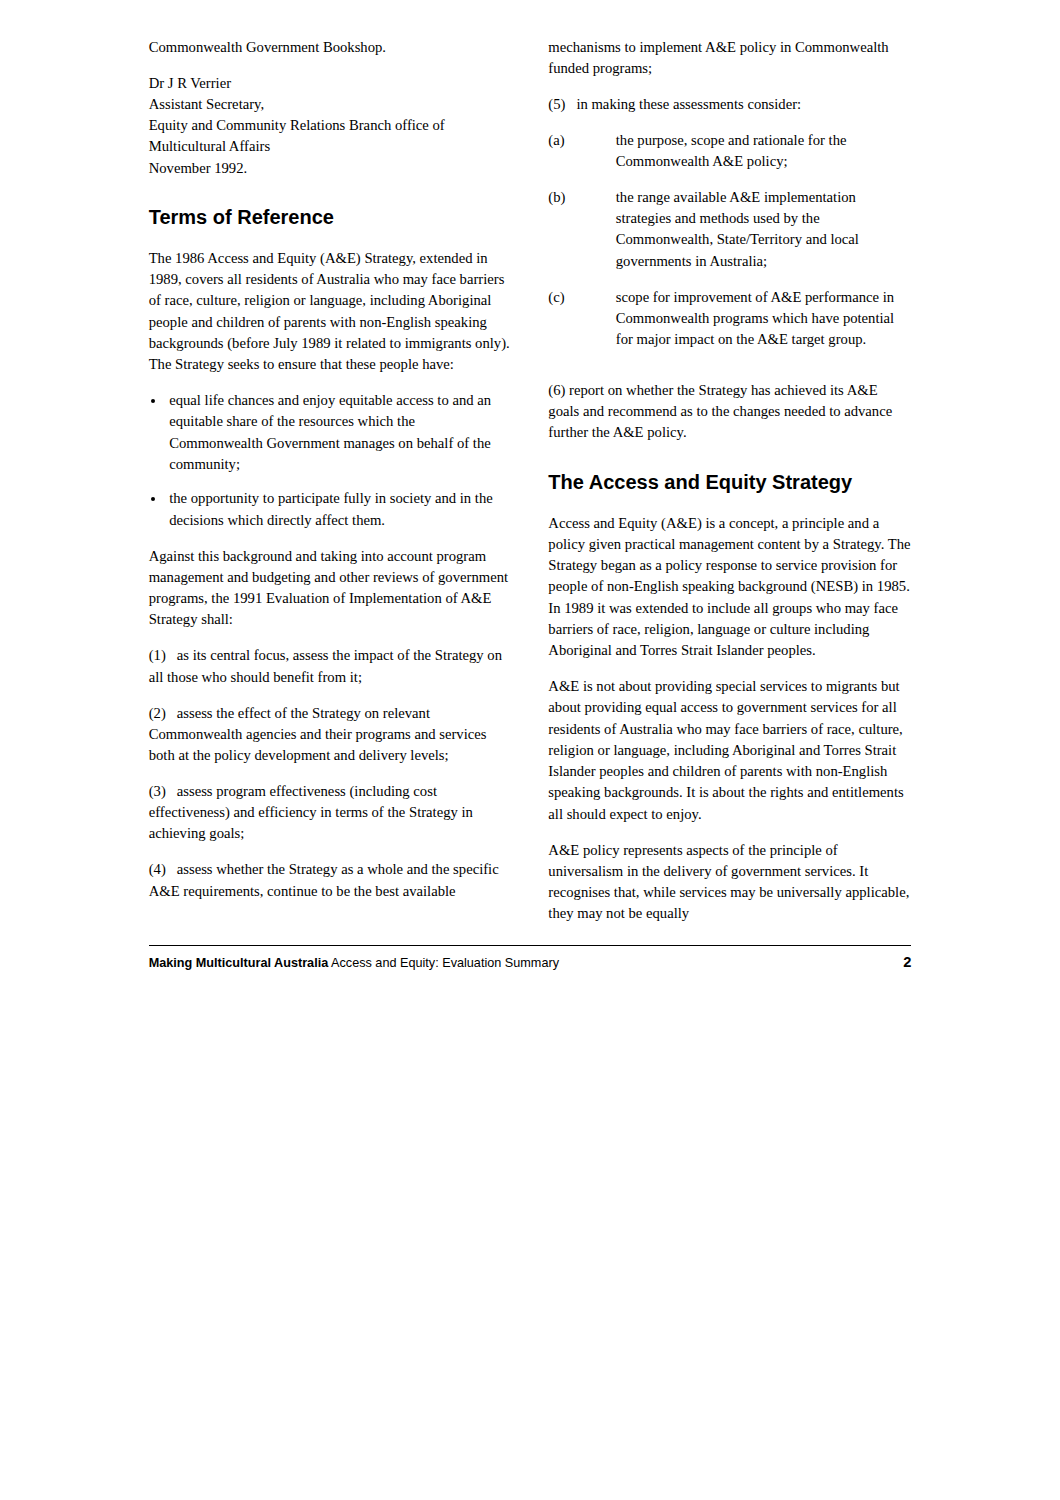Commonwealth Government Bookshop.
Dr J R Verrier
Assistant Secretary,
Equity and Community Relations Branch office of Multicultural Affairs
November 1992.
Terms of Reference
The 1986 Access and Equity (A&E) Strategy, extended in 1989, covers all residents of Australia who may face barriers of race, culture, religion or language, including Aboriginal people and children of parents with non-English speaking backgrounds (before July 1989 it related to immigrants only). The Strategy seeks to ensure that these people have:
equal life chances and enjoy equitable access to and an equitable share of the resources which the Commonwealth Government manages on behalf of the community;
the opportunity to participate fully in society and in the decisions which directly affect them.
Against this background and taking into account program management and budgeting and other reviews of government programs, the 1991 Evaluation of Implementation of A&E Strategy shall:
(1) as its central focus, assess the impact of the Strategy on all those who should benefit from it;
(2) assess the effect of the Strategy on relevant Commonwealth agencies and their programs and services both at the policy development and delivery levels;
(3) assess program effectiveness (including cost effectiveness) and efficiency in terms of the Strategy in achieving goals;
(4) assess whether the Strategy as a whole and the specific A&E requirements, continue to be the best available mechanisms to implement A&E policy in Commonwealth funded programs;
(5) in making these assessments consider:
| (a) | | the purpose, scope and rationale for the Commonwealth A&E policy; |
| (b) | | the range available A&E implementation strategies and methods used by the Commonwealth, State/Territory and local governments in Australia; |
| (c) | | scope for improvement of A&E performance in Commonwealth programs which have potential for major impact on the A&E target group. |
(6) report on whether the Strategy has achieved its A&E goals and recommend as to the changes needed to advance further the A&E policy.
The Access and Equity Strategy
Access and Equity (A&E) is a concept, a principle and a policy given practical management content by a Strategy. The Strategy began as a policy response to service provision for people of non-English speaking background (NESB) in 1985. In 1989 it was extended to include all groups who may face barriers of race, religion, language or culture including Aboriginal and Torres Strait Islander peoples.
A&E is not about providing special services to migrants but about providing equal access to government services for all residents of Australia who may face barriers of race, culture, religion or language, including Aboriginal and Torres Strait Islander peoples and children of parents with non-English speaking backgrounds. It is about the rights and entitlements all should expect to enjoy.
A&E policy represents aspects of the principle of universalism in the delivery of government services. It recognises that, while services may be universally applicable, they may not be equally
Making Multicultural Australia Access and Equity: Evaluation Summary
2